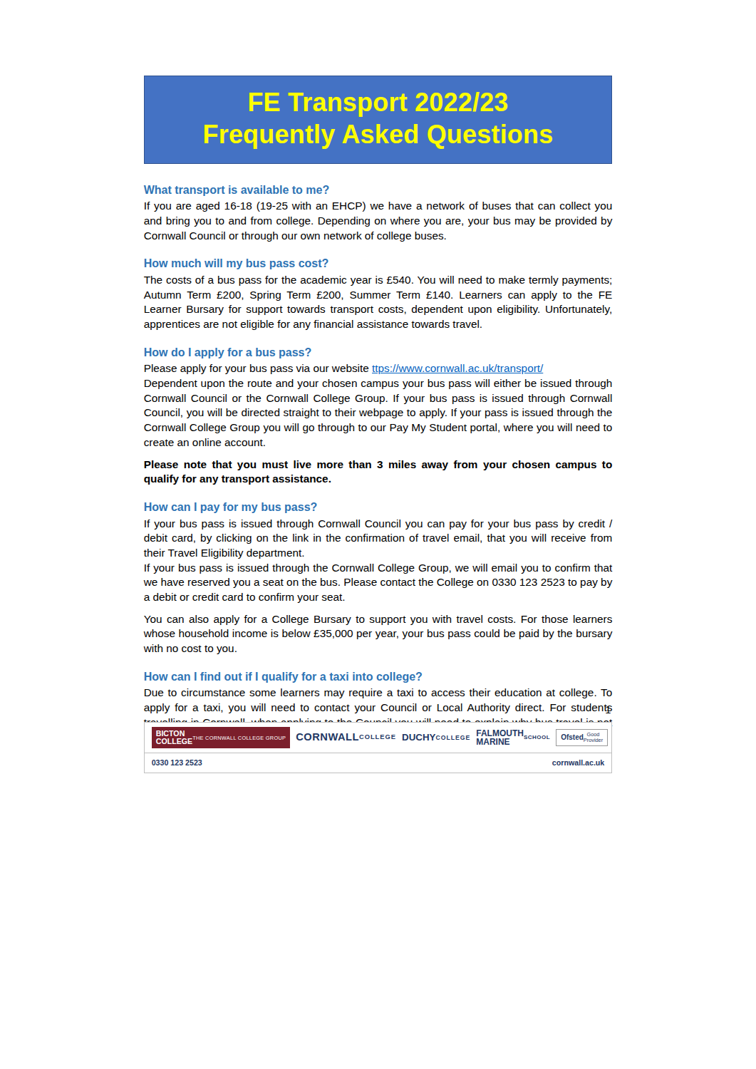FE Transport 2022/23
Frequently Asked Questions
What transport is available to me?
If you are aged 16-18 (19-25 with an EHCP) we have a network of buses that can collect you and bring you to and from college. Depending on where you are, your bus may be provided by Cornwall Council or through our own network of college buses.
How much will my bus pass cost?
The costs of a bus pass for the academic year is £540. You will need to make termly payments; Autumn Term £200, Spring Term £200, Summer Term £140. Learners can apply to the FE Learner Bursary for support towards transport costs, dependent upon eligibility. Unfortunately, apprentices are not eligible for any financial assistance towards travel.
How do I apply for a bus pass?
Please apply for your bus pass via our website ttps://www.cornwall.ac.uk/transport/
Dependent upon the route and your chosen campus your bus pass will either be issued through Cornwall Council or the Cornwall College Group. If your bus pass is issued through Cornwall Council, you will be directed straight to their webpage to apply. If your pass is issued through the Cornwall College Group you will go through to our Pay My Student portal, where you will need to create an online account.
Please note that you must live more than 3 miles away from your chosen campus to qualify for any transport assistance.
How can I pay for my bus pass?
If your bus pass is issued through Cornwall Council you can pay for your bus pass by credit / debit card, by clicking on the link in the confirmation of travel email, that you will receive from their Travel Eligibility department.
If your bus pass is issued through the Cornwall College Group, we will email you to confirm that we have reserved you a seat on the bus. Please contact the College on 0330 123 2523 to pay by a debit or credit card to confirm your seat.
You can also apply for a College Bursary to support you with travel costs. For those learners whose household income is below £35,000 per year, your bus pass could be paid by the bursary with no cost to you.
How can I find out if I qualify for a taxi into college?
Due to circumstance some learners may require a taxi to access their education at college. To apply for a taxi, you will need to contact your Council or Local Authority direct. For students travelling in Cornwall, when applying to the Council you will need to explain why bus travel is not appropriate. Alongside this you will also need to provide a statement of need from an independent practitioner, such as a Doctor or Social Worker.
1
BICTON
COLLEGETHE CORNWALL COLLEGE GROUP
CORNWALL COLLEGE
DUCHY COLLEGE
FALMOUTH
MARINE SCHOOL
OfstedGood
Provider
0330 123 2523 cornwall.ac.uk